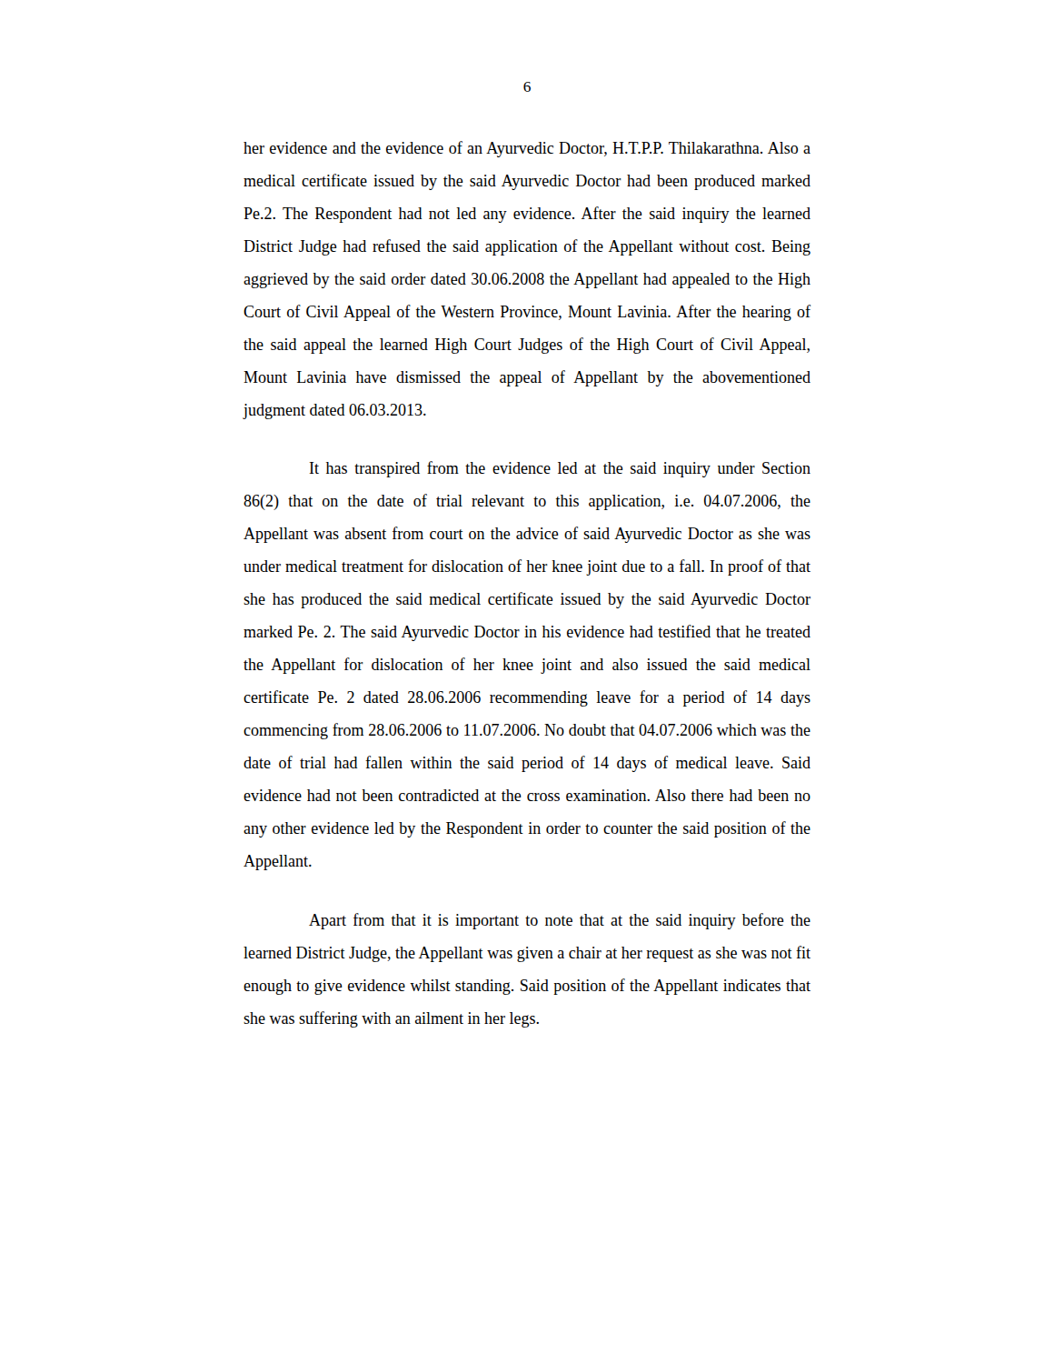6
her evidence and the evidence of an Ayurvedic Doctor, H.T.P.P. Thilakarathna. Also a medical certificate issued by the said Ayurvedic Doctor had been produced marked Pe.2. The Respondent had not led any evidence. After the said inquiry the learned District Judge had refused the said application of the Appellant without cost. Being aggrieved by the said order dated 30.06.2008 the Appellant had appealed to the High Court of Civil Appeal of the Western Province, Mount Lavinia. After the hearing of the said appeal the learned High Court Judges of the High Court of Civil Appeal, Mount Lavinia have dismissed the appeal of Appellant by the abovementioned judgment dated 06.03.2013.
It has transpired from the evidence led at the said inquiry under Section 86(2) that on the date of trial relevant to this application, i.e. 04.07.2006, the Appellant was absent from court on the advice of said Ayurvedic Doctor as she was under medical treatment for dislocation of her knee joint due to a fall. In proof of that she has produced the said medical certificate issued by the said Ayurvedic Doctor marked Pe. 2. The said Ayurvedic Doctor in his evidence had testified that he treated the Appellant for dislocation of her knee joint and also issued the said medical certificate Pe. 2 dated 28.06.2006 recommending leave for a period of 14 days commencing from 28.06.2006 to 11.07.2006. No doubt that 04.07.2006 which was the date of trial had fallen within the said period of 14 days of medical leave. Said evidence had not been contradicted at the cross examination. Also there had been no any other evidence led by the Respondent in order to counter the said position of the Appellant.
Apart from that it is important to note that at the said inquiry before the learned District Judge, the Appellant was given a chair at her request as she was not fit enough to give evidence whilst standing. Said position of the Appellant indicates that she was suffering with an ailment in her legs.